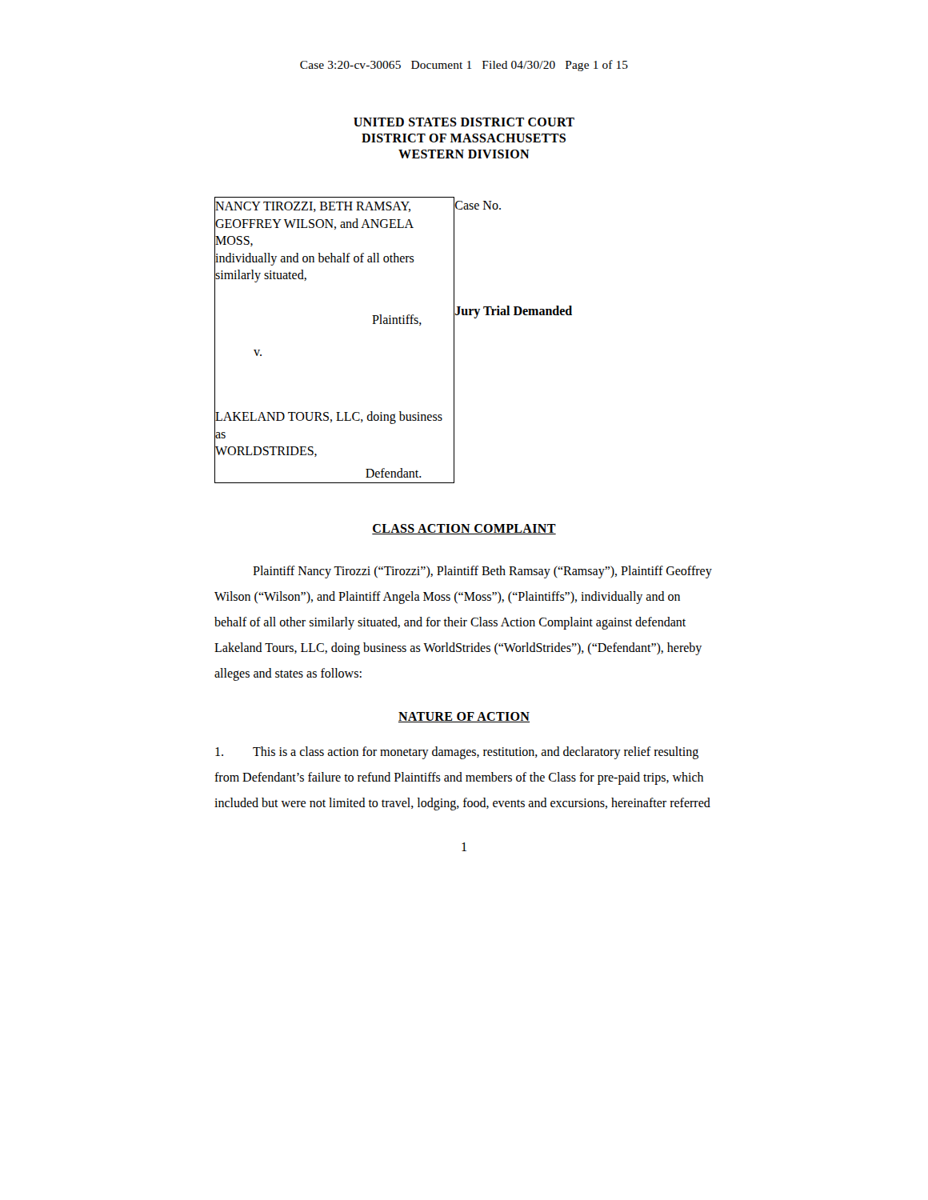Case 3:20-cv-30065 Document 1 Filed 04/30/20 Page 1 of 15
UNITED STATES DISTRICT COURT
DISTRICT OF MASSACHUSETTS
WESTERN DIVISION
| NANCY TIROZZI, BETH RAMSAY, GEOFFREY WILSON, and ANGELA MOSS, individually and on behalf of all others similarly situated, Plaintiffs, v. LAKELAND TOURS, LLC, doing business as WORLDSTRIDES, Defendant. | Case No. Jury Trial Demanded |
CLASS ACTION COMPLAINT
Plaintiff Nancy Tirozzi (“Tirozzi”), Plaintiff Beth Ramsay (“Ramsay”), Plaintiff Geoffrey Wilson (“Wilson”), and Plaintiff Angela Moss (“Moss”), (“Plaintiffs”), individually and on behalf of all other similarly situated, and for their Class Action Complaint against defendant Lakeland Tours, LLC, doing business as WorldStrides (“WorldStrides”), (“Defendant”), hereby alleges and states as follows:
NATURE OF ACTION
1. This is a class action for monetary damages, restitution, and declaratory relief resulting from Defendant’s failure to refund Plaintiffs and members of the Class for pre-paid trips, which included but were not limited to travel, lodging, food, events and excursions, hereinafter referred
1